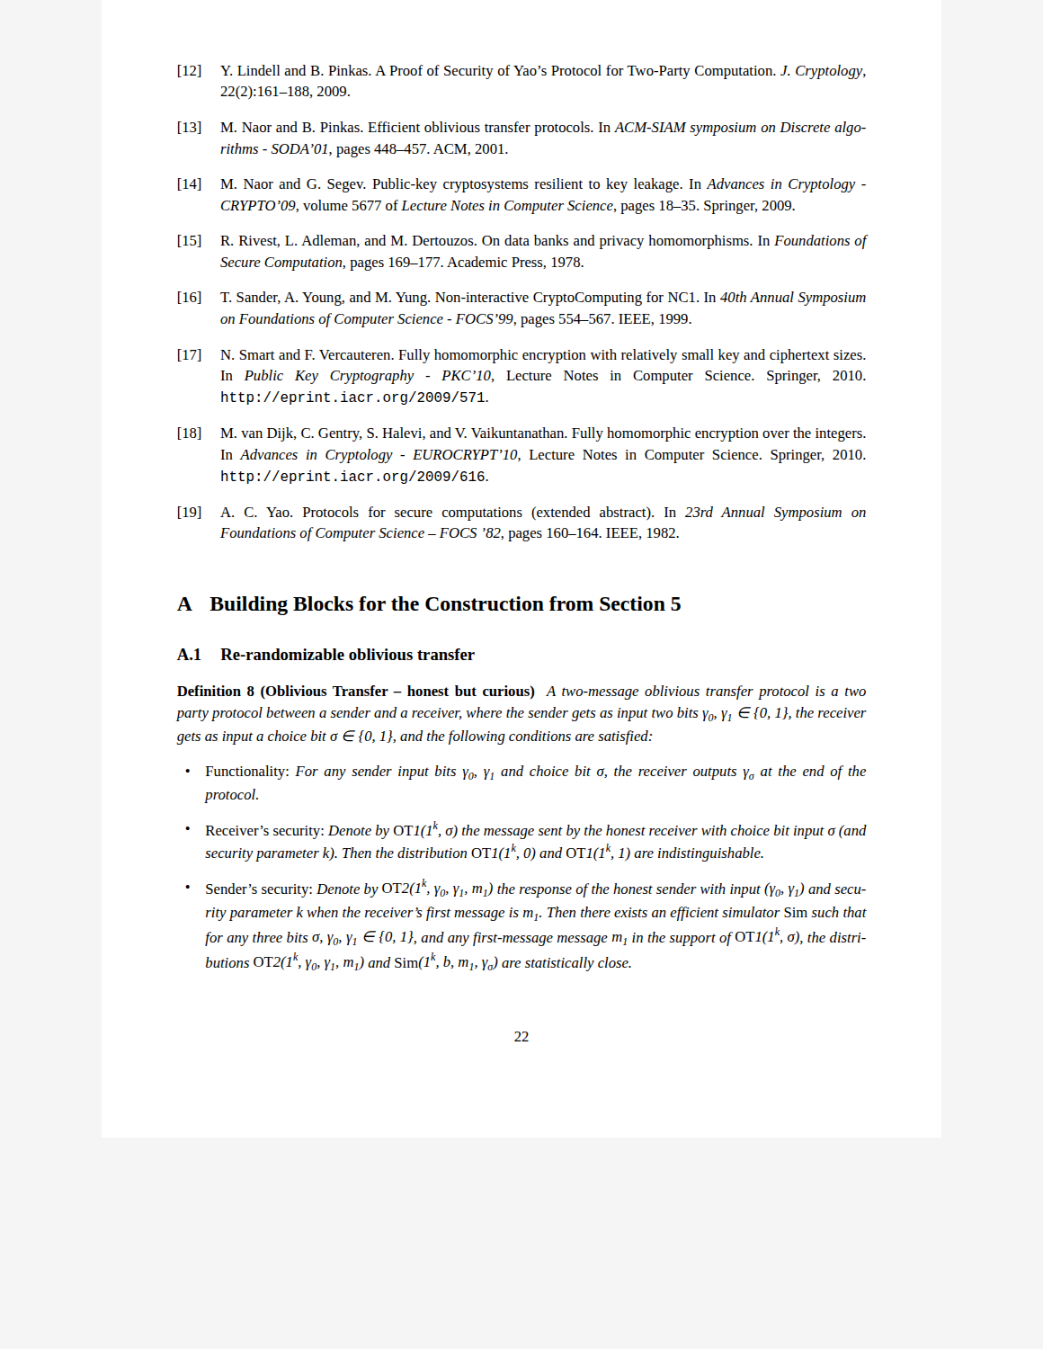[12] Y. Lindell and B. Pinkas. A Proof of Security of Yao’s Protocol for Two-Party Computation. J. Cryptology, 22(2):161–188, 2009.
[13] M. Naor and B. Pinkas. Efficient oblivious transfer protocols. In ACM-SIAM symposium on Discrete algorithms - SODA’01, pages 448–457. ACM, 2001.
[14] M. Naor and G. Segev. Public-key cryptosystems resilient to key leakage. In Advances in Cryptology - CRYPTO’09, volume 5677 of Lecture Notes in Computer Science, pages 18–35. Springer, 2009.
[15] R. Rivest, L. Adleman, and M. Dertouzos. On data banks and privacy homomorphisms. In Foundations of Secure Computation, pages 169–177. Academic Press, 1978.
[16] T. Sander, A. Young, and M. Yung. Non-interactive CryptoComputing for NC1. In 40th Annual Symposium on Foundations of Computer Science - FOCS’99, pages 554–567. IEEE, 1999.
[17] N. Smart and F. Vercauteren. Fully homomorphic encryption with relatively small key and ciphertext sizes. In Public Key Cryptography - PKC’10, Lecture Notes in Computer Science. Springer, 2010. http://eprint.iacr.org/2009/571.
[18] M. van Dijk, C. Gentry, S. Halevi, and V. Vaikuntanathan. Fully homomorphic encryption over the integers. In Advances in Cryptology - EUROCRYPT’10, Lecture Notes in Computer Science. Springer, 2010. http://eprint.iacr.org/2009/616.
[19] A. C. Yao. Protocols for secure computations (extended abstract). In 23rd Annual Symposium on Foundations of Computer Science – FOCS ’82, pages 160–164. IEEE, 1982.
ABuilding Blocks for the Construction from Section 5
A.1 Re-randomizable oblivious transfer
Definition 8 (Oblivious Transfer – honest but curious) A two-message oblivious transfer protocol is a two party protocol between a sender and a receiver, where the sender gets as input two bits γ0, γ1 ∈ {0, 1}, the receiver gets as input a choice bit σ ∈ {0, 1}, and the following conditions are satisfied:
Functionality: For any sender input bits γ0, γ1 and choice bit σ, the receiver outputs γσ at the end of the protocol.
Receiver’s security: Denote by OT1(1k, σ) the message sent by the honest receiver with choice bit input σ (and security parameter k). Then the distribution OT1(1k, 0) and OT1(1k, 1) are indistinguishable.
Sender’s security: Denote by OT2(1k, γ0, γ1, m1) the response of the honest sender with input (γ0, γ1) and security parameter k when the receiver’s first message is m1. Then there exists an efficient simulator Sim such that for any three bits σ, γ0, γ1 ∈ {0, 1}, and any first-message message m1 in the support of OT1(1k, σ), the distributions OT2(1k, γ0, γ1, m1) and Sim(1k, b, m1, γσ) are statistically close.
22